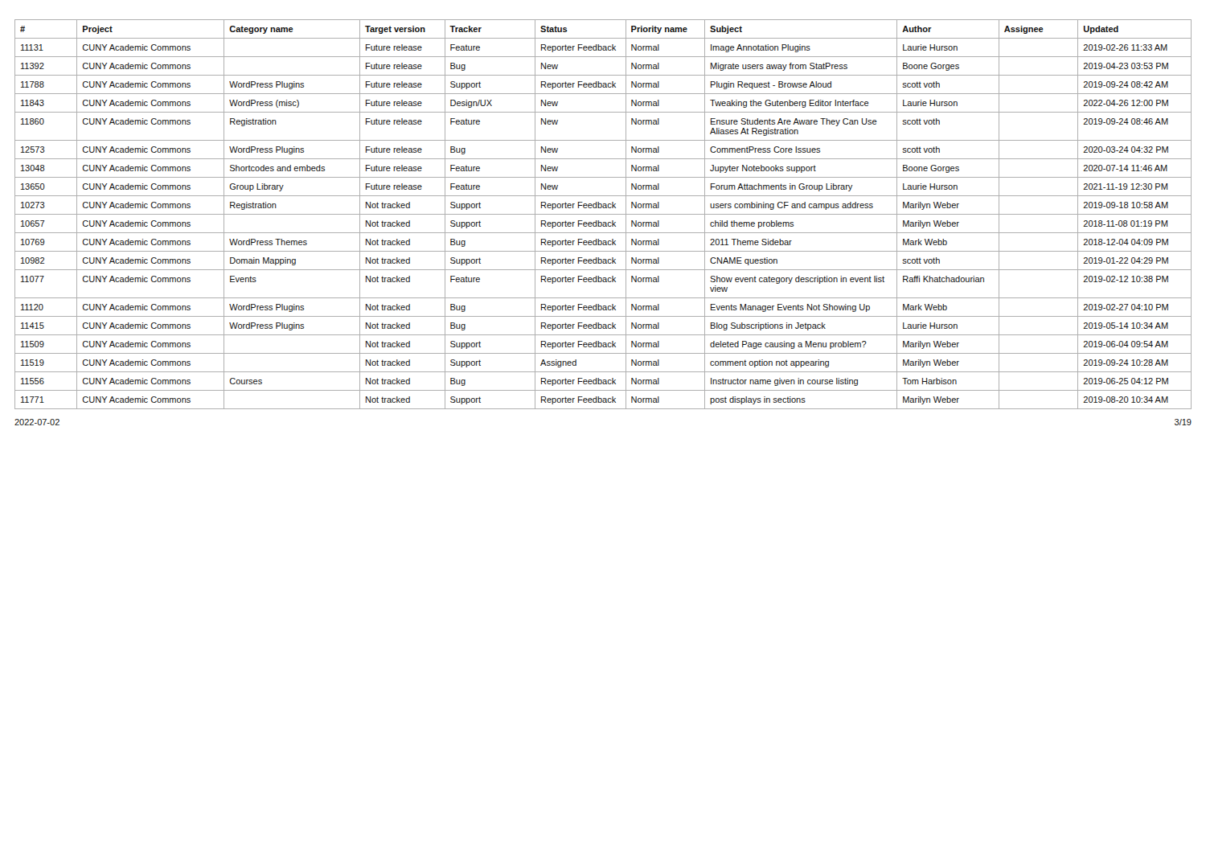| # | Project | Category name | Target version | Tracker | Status | Priority name | Subject | Author | Assignee | Updated |
| --- | --- | --- | --- | --- | --- | --- | --- | --- | --- | --- |
| 11131 | CUNY Academic Commons | | Future release | Feature | Reporter Feedback | Normal | Image Annotation Plugins | Laurie Hurson | | 2019-02-26 11:33 AM |
| 11392 | CUNY Academic Commons | | Future release | Bug | New | Normal | Migrate users away from StatPress | Boone Gorges | | 2019-04-23 03:53 PM |
| 11788 | CUNY Academic Commons | WordPress Plugins | Future release | Support | Reporter Feedback | Normal | Plugin Request - Browse Aloud | scott voth | | 2019-09-24 08:42 AM |
| 11843 | CUNY Academic Commons | WordPress (misc) | Future release | Design/UX | New | Normal | Tweaking the Gutenberg Editor Interface | Laurie Hurson | | 2022-04-26 12:00 PM |
| 11860 | CUNY Academic Commons | Registration | Future release | Feature | New | Normal | Ensure Students Are Aware They Can Use Aliases At Registration | scott voth | | 2019-09-24 08:46 AM |
| 12573 | CUNY Academic Commons | WordPress Plugins | Future release | Bug | New | Normal | CommentPress Core Issues | scott voth | | 2020-03-24 04:32 PM |
| 13048 | CUNY Academic Commons | Shortcodes and embeds | Future release | Feature | New | Normal | Jupyter Notebooks support | Boone Gorges | | 2020-07-14 11:46 AM |
| 13650 | CUNY Academic Commons | Group Library | Future release | Feature | New | Normal | Forum Attachments in Group Library | Laurie Hurson | | 2021-11-19 12:30 PM |
| 10273 | CUNY Academic Commons | Registration | Not tracked | Support | Reporter Feedback | Normal | users combining CF and campus address | Marilyn Weber | | 2019-09-18 10:58 AM |
| 10657 | CUNY Academic Commons | | Not tracked | Support | Reporter Feedback | Normal | child theme problems | Marilyn Weber | | 2018-11-08 01:19 PM |
| 10769 | CUNY Academic Commons | WordPress Themes | Not tracked | Bug | Reporter Feedback | Normal | 2011 Theme Sidebar | Mark Webb | | 2018-12-04 04:09 PM |
| 10982 | CUNY Academic Commons | Domain Mapping | Not tracked | Support | Reporter Feedback | Normal | CNAME question | scott voth | | 2019-01-22 04:29 PM |
| 11077 | CUNY Academic Commons | Events | Not tracked | Feature | Reporter Feedback | Normal | Show event category description in event list view | Raffi Khatchadourian | | 2019-02-12 10:38 PM |
| 11120 | CUNY Academic Commons | WordPress Plugins | Not tracked | Bug | Reporter Feedback | Normal | Events Manager Events Not Showing Up | Mark Webb | | 2019-02-27 04:10 PM |
| 11415 | CUNY Academic Commons | WordPress Plugins | Not tracked | Bug | Reporter Feedback | Normal | Blog Subscriptions in Jetpack | Laurie Hurson | | 2019-05-14 10:34 AM |
| 11509 | CUNY Academic Commons | | Not tracked | Support | Reporter Feedback | Normal | deleted Page causing a Menu problem? | Marilyn Weber | | 2019-06-04 09:54 AM |
| 11519 | CUNY Academic Commons | | Not tracked | Support | Assigned | Normal | comment option not appearing | Marilyn Weber | | 2019-09-24 10:28 AM |
| 11556 | CUNY Academic Commons | Courses | Not tracked | Bug | Reporter Feedback | Normal | Instructor name given in course listing | Tom Harbison | | 2019-06-25 04:12 PM |
| 11771 | CUNY Academic Commons | | Not tracked | Support | Reporter Feedback | Normal | post displays in sections | Marilyn Weber | | 2019-08-20 10:34 AM |
2022-07-02
3/19